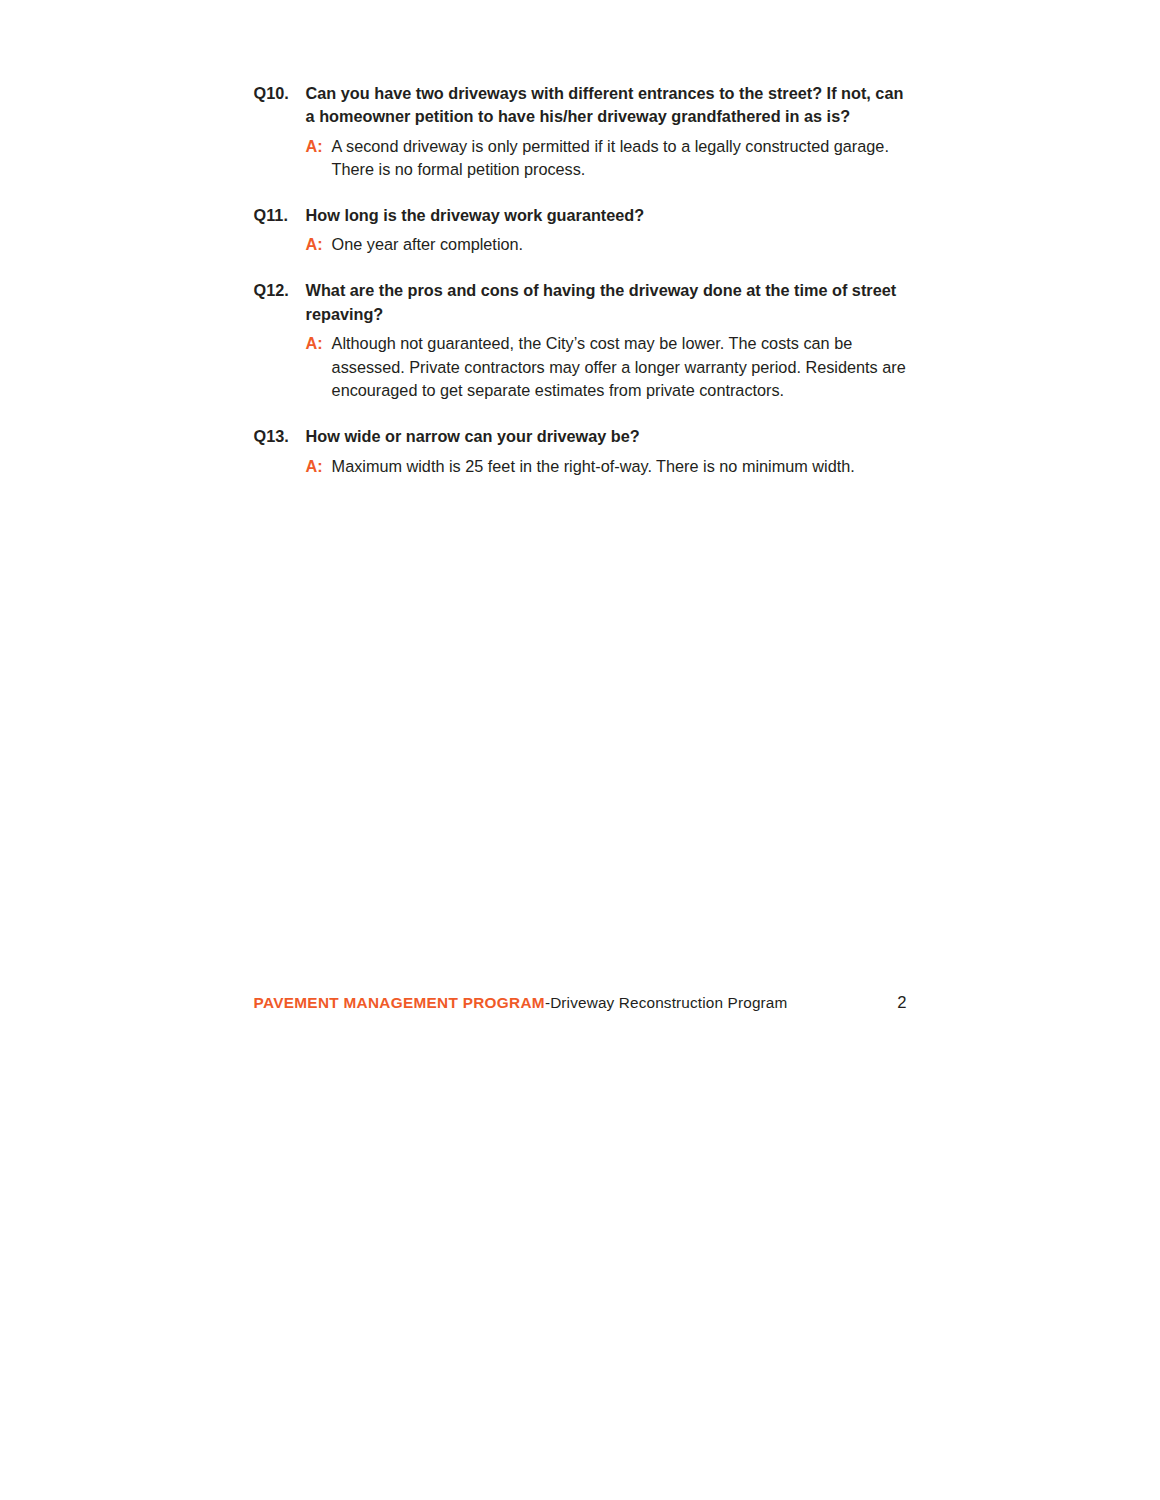Q10. Can you have two driveways with different entrances to the street? If not, can a homeowner petition to have his/her driveway grandfathered in as is?
A: A second driveway is only permitted if it leads to a legally constructed garage. There is no formal petition process.
Q11. How long is the driveway work guaranteed?
A: One year after completion.
Q12. What are the pros and cons of having the driveway done at the time of street repaving?
A: Although not guaranteed, the City’s cost may be lower. The costs can be assessed. Private contractors may offer a longer warranty period. Residents are encouraged to get separate estimates from private contractors.
Q13. How wide or narrow can your driveway be?
A: Maximum width is 25 feet in the right-of-way. There is no minimum width.
PAVEMENT MANAGEMENT PROGRAM-Driveway Reconstruction Program
2